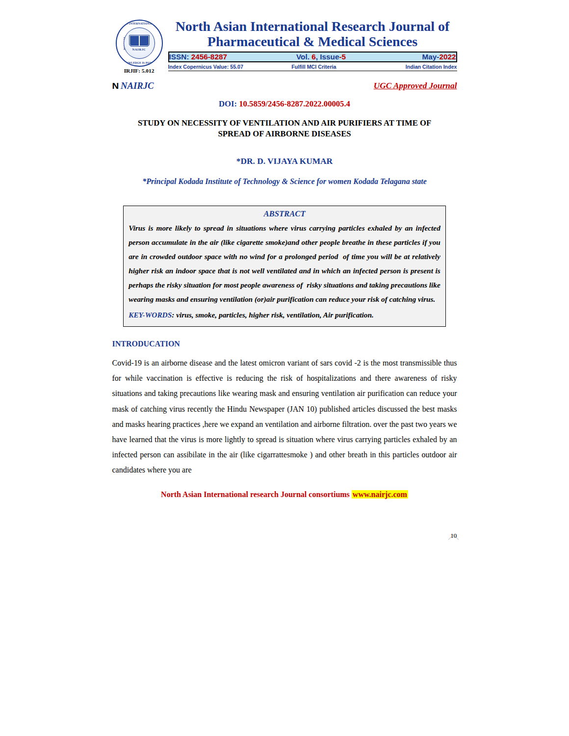NORTH ASIAN INTERNATIONAL RESEARCH KNOWLEDGE IS POWER JOURNAL CONSORTIUM
NAIRJC
IRJIF: 5.012
North Asian International Research Journal of
Pharmaceutical & Medical Sciences
ISSN: 2456-8287
Vol. 6, Issue-5
May-2022
Index Copernicus Value: 55.07
Fulfill MCI Criteria
Indian Citation Index
NNAIRJC
UGC Approved Journal
DOI: 10.5859/2456-8287.2022.00005.4
STUDY ON NECESSITY OF VENTILATION AND AIR PURIFIERS AT TIME OF SPREAD OF AIRBORNE DISEASES
*DR. D. VIJAYA KUMAR
*Principal Kodada Institute of Technology & Science for women Kodada Telagana state
ABSTRACT
Virus is more likely to spread in situations where virus carrying particles exhaled by an infected person accumulate in the air (like cigarette smoke)and other people breathe in these particles if you are in crowded outdoor space with no wind for a prolonged period of time you will be at relatively higher risk an indoor space that is not well ventilated and in which an infected person is present is perhaps the risky situation for most people awareness of risky situations and taking precautions like wearing masks and ensuring ventilation (or)air purification can reduce your risk of catching virus.
KEY-WORDS: virus, smoke, particles, higher risk, ventilation, Air purification.
INTRODUCATION
Covid-19 is an airborne disease and the latest omicron variant of sars covid -2 is the most transmissible thus for while vaccination is effective is reducing the risk of hospitalizations and there awareness of risky situations and taking precautions like wearing mask and ensuring ventilation air purification can reduce your mask of catching virus recently the Hindu Newspaper (JAN 10) published articles discussed the best masks and masks hearing practices ,here we expand an ventilation and airborne filtration. over the past two years we have learned that the virus is more lightly to spread is situation where virus carrying particles exhaled by an infected person can assibilate in the air (like cigarrattesmoke ) and other breath in this particles outdoor air candidates where you are
North Asian International research Journal consortiums www.nairjc.com
10